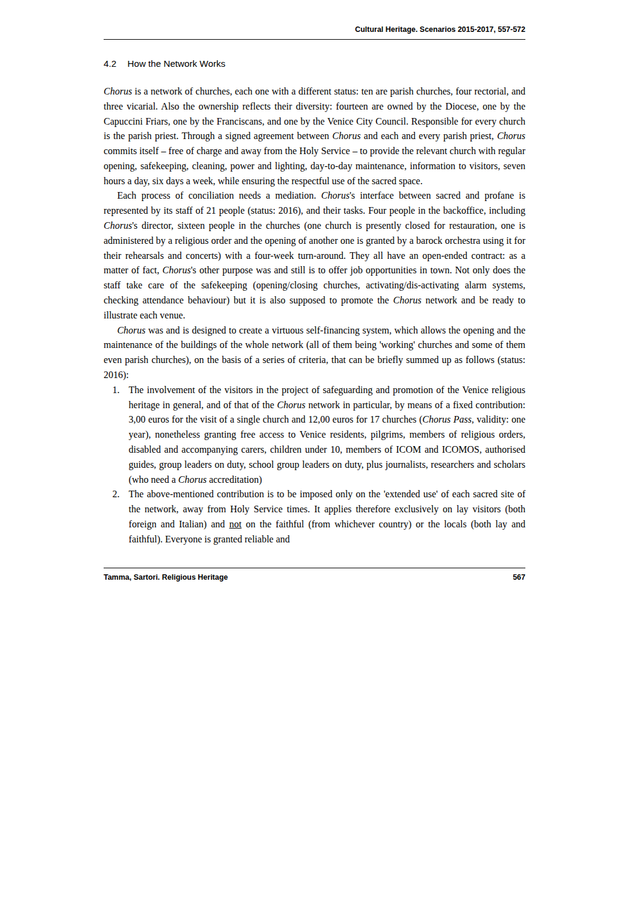Cultural Heritage. Scenarios 2015-2017, 557-572
4.2 How the Network Works
Chorus is a network of churches, each one with a different status: ten are parish churches, four rectorial, and three vicarial. Also the ownership reflects their diversity: fourteen are owned by the Diocese, one by the Capuccini Friars, one by the Franciscans, and one by the Venice City Council. Responsible for every church is the parish priest. Through a signed agreement between Chorus and each and every parish priest, Chorus commits itself – free of charge and away from the Holy Service – to provide the relevant church with regular opening, safekeeping, cleaning, power and lighting, day-to-day maintenance, information to visitors, seven hours a day, six days a week, while ensuring the respectful use of the sacred space.
Each process of conciliation needs a mediation. Chorus's interface between sacred and profane is represented by its staff of 21 people (status: 2016), and their tasks. Four people in the backoffice, including Chorus's director, sixteen people in the churches (one church is presently closed for restauration, one is administered by a religious order and the opening of another one is granted by a barock orchestra using it for their rehearsals and concerts) with a four-week turn-around. They all have an open-ended contract: as a matter of fact, Chorus's other purpose was and still is to offer job opportunities in town. Not only does the staff take care of the safekeeping (opening/closing churches, activating/dis-activating alarm systems, checking attendance behaviour) but it is also supposed to promote the Chorus network and be ready to illustrate each venue.
Chorus was and is designed to create a virtuous self-financing system, which allows the opening and the maintenance of the buildings of the whole network (all of them being 'working' churches and some of them even parish churches), on the basis of a series of criteria, that can be briefly summed up as follows (status: 2016):
The involvement of the visitors in the project of safeguarding and promotion of the Venice religious heritage in general, and of that of the Chorus network in particular, by means of a fixed contribution: 3,00 euros for the visit of a single church and 12,00 euros for 17 churches (Chorus Pass, validity: one year), nonetheless granting free access to Venice residents, pilgrims, members of religious orders, disabled and accompanying carers, children under 10, members of ICOM and ICOMOS, authorised guides, group leaders on duty, school group leaders on duty, plus journalists, researchers and scholars (who need a Chorus accreditation)
The above-mentioned contribution is to be imposed only on the 'extended use' of each sacred site of the network, away from Holy Service times. It applies therefore exclusively on lay visitors (both foreign and Italian) and not on the faithful (from whichever country) or the locals (both lay and faithful). Everyone is granted reliable and
Tamma, Sartori. Religious Heritage 567